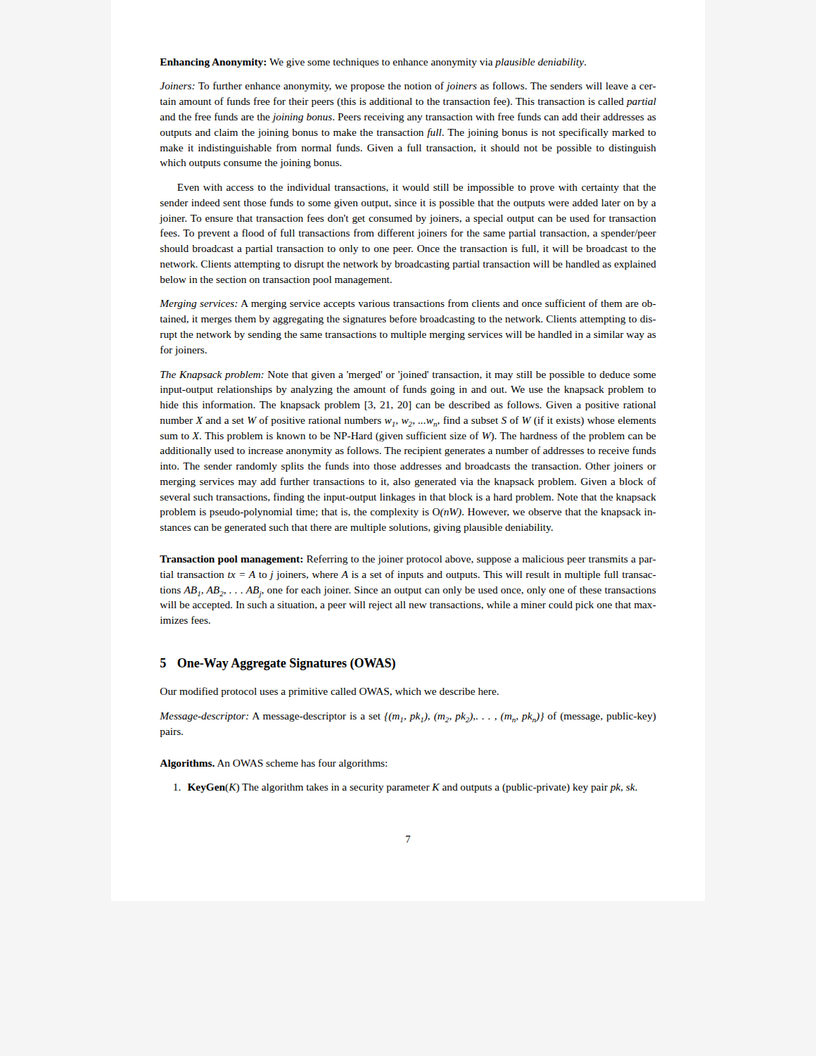Enhancing Anonymity: We give some techniques to enhance anonymity via plausible deniability.
Joiners: To further enhance anonymity, we propose the notion of joiners as follows. The senders will leave a certain amount of funds free for their peers (this is additional to the transaction fee). This transaction is called partial and the free funds are the joining bonus. Peers receiving any transaction with free funds can add their addresses as outputs and claim the joining bonus to make the transaction full. The joining bonus is not specifically marked to make it indistinguishable from normal funds. Given a full transaction, it should not be possible to distinguish which outputs consume the joining bonus.
Even with access to the individual transactions, it would still be impossible to prove with certainty that the sender indeed sent those funds to some given output, since it is possible that the outputs were added later on by a joiner. To ensure that transaction fees don't get consumed by joiners, a special output can be used for transaction fees. To prevent a flood of full transactions from different joiners for the same partial transaction, a spender/peer should broadcast a partial transaction to only to one peer. Once the transaction is full, it will be broadcast to the network. Clients attempting to disrupt the network by broadcasting partial transaction will be handled as explained below in the section on transaction pool management.
Merging services: A merging service accepts various transactions from clients and once sufficient of them are obtained, it merges them by aggregating the signatures before broadcasting to the network. Clients attempting to disrupt the network by sending the same transactions to multiple merging services will be handled in a similar way as for joiners.
The Knapsack problem: Note that given a 'merged' or 'joined' transaction, it may still be possible to deduce some input-output relationships by analyzing the amount of funds going in and out. We use the knapsack problem to hide this information. The knapsack problem [3, 21, 20] can be described as follows. Given a positive rational number X and a set W of positive rational numbers w1, w2, ...wn, find a subset S of W (if it exists) whose elements sum to X. This problem is known to be NP-Hard (given sufficient size of W). The hardness of the problem can be additionally used to increase anonymity as follows. The recipient generates a number of addresses to receive funds into. The sender randomly splits the funds into those addresses and broadcasts the transaction. Other joiners or merging services may add further transactions to it, also generated via the knapsack problem. Given a block of several such transactions, finding the input-output linkages in that block is a hard problem. Note that the knapsack problem is pseudo-polynomial time; that is, the complexity is O(nW). However, we observe that the knapsack instances can be generated such that there are multiple solutions, giving plausible deniability.
Transaction pool management: Referring to the joiner protocol above, suppose a malicious peer transmits a partial transaction tx = A to j joiners, where A is a set of inputs and outputs. This will result in multiple full transactions AB1, AB2, . . . ABj, one for each joiner. Since an output can only be used once, only one of these transactions will be accepted. In such a situation, a peer will reject all new transactions, while a miner could pick one that maximizes fees.
5 One-Way Aggregate Signatures (OWAS)
Our modified protocol uses a primitive called OWAS, which we describe here.
Message-descriptor: A message-descriptor is a set {(m1, pk1), (m2, pk2),. . . , (mn, pkn)} of (message, public-key) pairs.
Algorithms. An OWAS scheme has four algorithms:
KeyGen(K) The algorithm takes in a security parameter K and outputs a (public-private) key pair pk, sk.
7